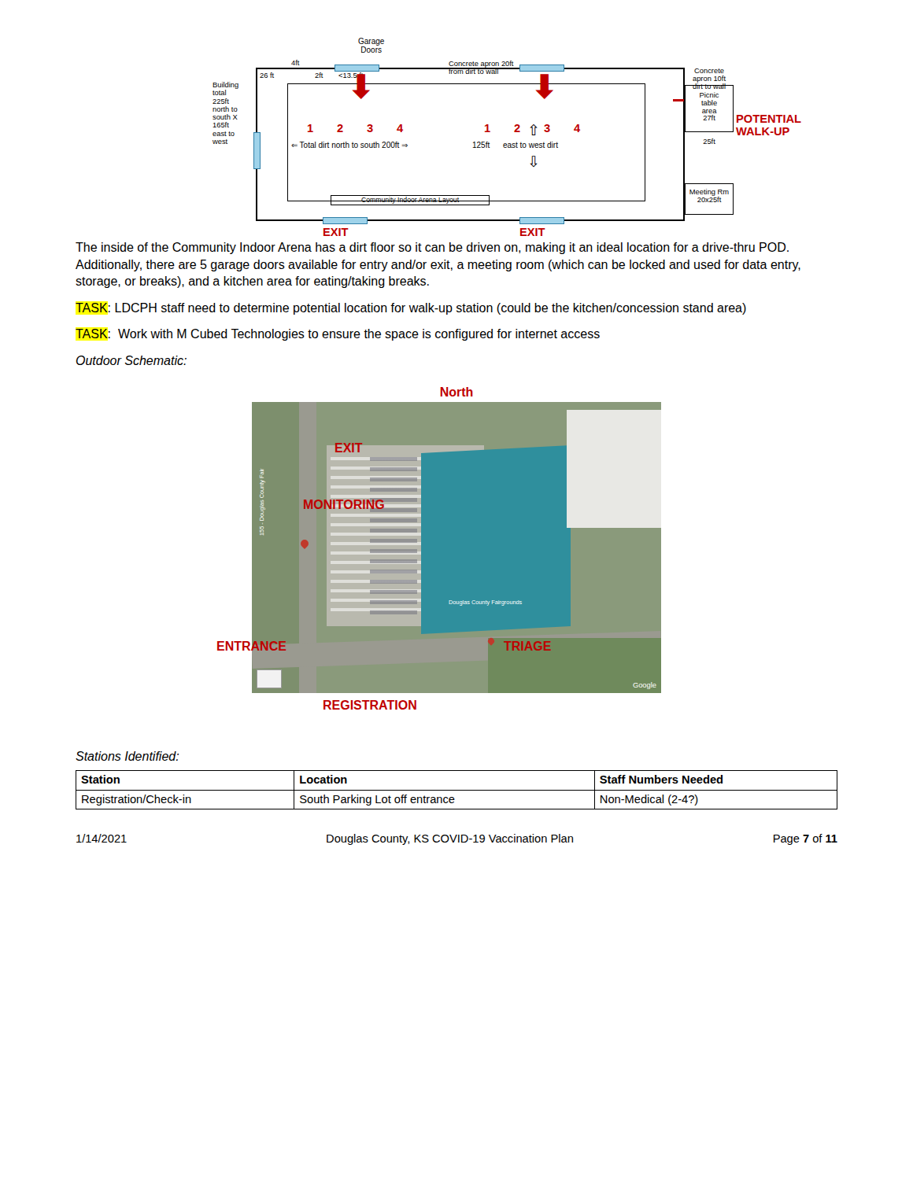Garage
Doors
Building
total
225ft
north to
south X
165ft
east to
west
4ft
26 ft
2ft
<13.5 ft
Concrete apron 20ft
from dirt to wall
Concrete
apron 10ft
dirt to wall
Picnic
table
area
27ft
25ft
Meeting Rm
20x25ft
⬇
⬇
1234
1234
⇐ Total dirt north to south 200ft ⇒
125ft east to west dirt
⇧
⇩
Community Indoor Arena Layout
POTENTIAL
WALK-UP
EXIT
EXIT
The inside of the Community Indoor Arena has a dirt floor so it can be driven on, making it an ideal location for a drive-thru POD. Additionally, there are 5 garage doors available for entry and/or exit, a meeting room (which can be locked and used for data entry, storage, or breaks), and a kitchen area for eating/taking breaks.
TASK: LDCPH staff need to determine potential location for walk-up station (could be the kitchen/concession stand area)
TASK: Work with M Cubed Technologies to ensure the space is configured for internet access
Outdoor Schematic:
North
155 - Douglas County Fair
Douglas County Fairgrounds
Google
EXIT
MONITORING
ENTRANCE
TRIAGE
REGISTRATION
Stations Identified:
| Station | Location | Staff Numbers Needed |
| --- | --- | --- |
| Registration/Check-in | South Parking Lot off entrance | Non-Medical (2-4?) |
1/14/2021
Douglas County, KS COVID-19 Vaccination Plan
Page 7 of 11